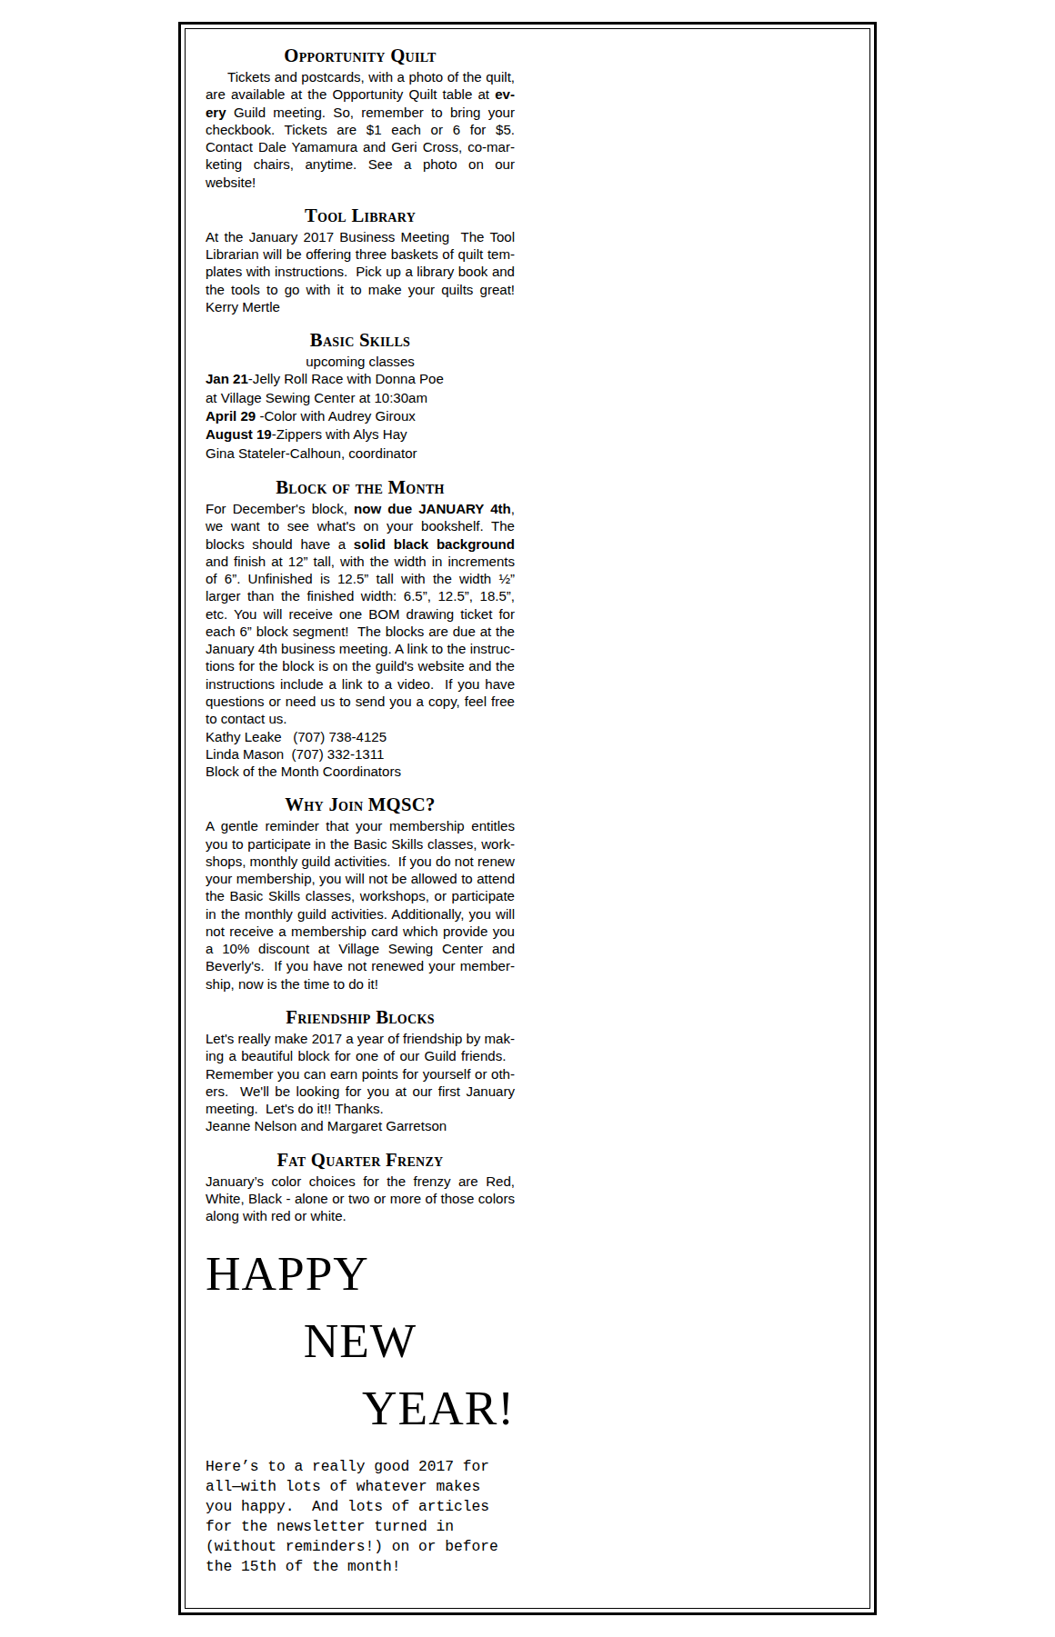Opportunity Quilt
Tickets and postcards, with a photo of the quilt, are available at the Opportunity Quilt table at every Guild meeting. So, remember to bring your checkbook. Tickets are $1 each or 6 for $5. Contact Dale Yamamura and Geri Cross, co-marketing chairs, anytime. See a photo on our website!
Tool Library
At the January 2017 Business Meeting The Tool Librarian will be offering three baskets of quilt templates with instructions. Pick up a library book and the tools to go with it to make your quilts great! Kerry Mertle
Basic Skills
upcoming classes
Jan 21-Jelly Roll Race with Donna Poe
at Village Sewing Center at 10:30am
April 29 -Color with Audrey Giroux
August 19-Zippers with Alys Hay
Gina Stateler-Calhoun, coordinator
Block of the Month
For December's block, now due JANUARY 4th, we want to see what's on your bookshelf. The blocks should have a solid black background and finish at 12” tall, with the width in increments of 6”. Unfinished is 12.5” tall with the width ½” larger than the finished width: 6.5”, 12.5”, 18.5”, etc. You will receive one BOM drawing ticket for each 6” block segment! The blocks are due at the January 4th business meeting. A link to the instructions for the block is on the guild's website and the instructions include a link to a video. If you have questions or need us to send you a copy, feel free to contact us.
Kathy Leake (707) 738-4125
Linda Mason (707) 332-1311
Block of the Month Coordinators
Why Join MQSC?
A gentle reminder that your membership entitles you to participate in the Basic Skills classes, workshops, monthly guild activities. If you do not renew your membership, you will not be allowed to attend the Basic Skills classes, workshops, or participate in the monthly guild activities. Additionally, you will not receive a membership card which provide you a 10% discount at Village Sewing Center and Beverly's. If you have not renewed your membership, now is the time to do it!
Friendship Blocks
Let's really make 2017 a year of friendship by making a beautiful block for one of our Guild friends. Remember you can earn points for yourself or others. We'll be looking for you at our first January meeting. Let's do it!! Thanks.
Jeanne Nelson and Margaret Garretson
Fat Quarter Frenzy
January’s color choices for the frenzy are Red, White, Black - alone or two or more of those colors along with red or white.
HAPPY NEW YEAR!
Here’s to a really good 2017 for all—with lots of whatever makes you happy. And lots of articles for the newsletter turned in (without reminders!) on or before the 15th of the month!